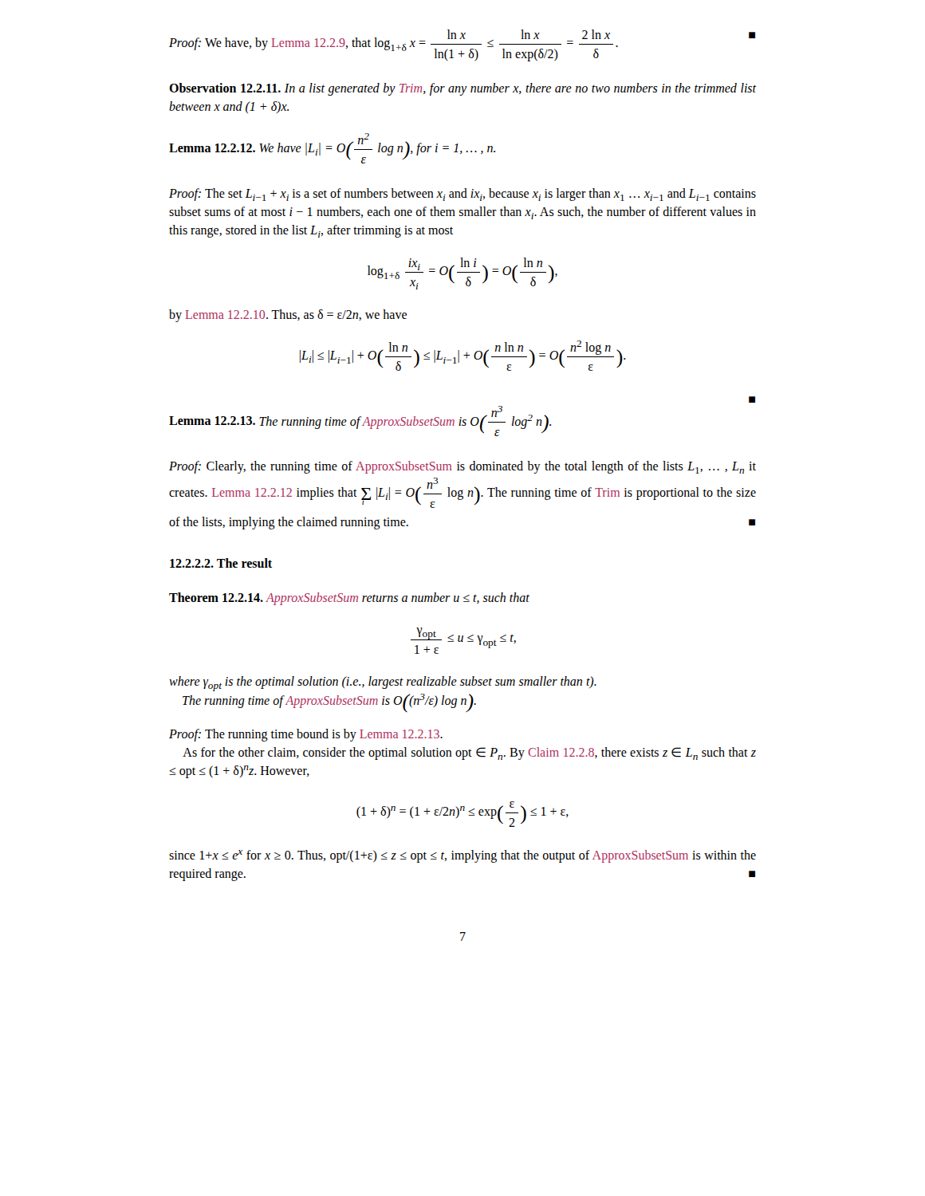Proof: We have, by Lemma 12.2.9, that log1+δ x = ln x ln(1 + δ) ≤ ln x ln exp(δ/2) = 2 ln x δ.
Observation 12.2.11. In a list generated by Trim, for any number x, there are no two numbers in the trimmed list between x and (1 + δ)x.
Lemma 12.2.12. We have |Li| = O(n2 ε log n), for i = 1, … , n.
Proof: The set Li−1 + xi is a set of numbers between xi and ixi, because xi is larger than x1 … xi−1 and Li−1 contains subset sums of at most i − 1 numbers, each one of them smaller than xi. As such, the number of different values in this range, stored in the list Li, after trimming is at most
log1+δ ixi xi = O(ln i δ) = O(ln n δ),
by Lemma 12.2.10. Thus, as δ = ε/2n, we have
|Li| ≤ |Li−1| + O(ln n δ) ≤ |Li−1| + O(n ln n ε) = O(n2 log n ε).
Lemma 12.2.13. The running time of ApproxSubsetSum is O(n3 ε log2 n).
Proof: Clearly, the running time of ApproxSubsetSum is dominated by the total length of the lists L1, … , Ln it creates. Lemma 12.2.12 implies that Σi |Li| = O(n3 ε log n). The running time of Trim is proportional to the size of the lists, implying the claimed running time.
12.2.2.2. The result
Theorem 12.2.14. ApproxSubsetSum returns a number u ≤ t, such that
γopt 1 + ε ≤ u ≤ γopt ≤ t,
where γopt is the optimal solution (i.e., largest realizable subset sum smaller than t).
The running time of ApproxSubsetSum is O((n3/ε) log n).
Proof: The running time bound is by Lemma 12.2.13.
As for the other claim, consider the optimal solution opt ∈ Pn. By Claim 12.2.8, there exists z ∈ Ln such that z ≤ opt ≤ (1 + δ)nz. However,
(1 + δ)n = (1 + ε/2n)n ≤ exp(ε 2) ≤ 1 + ε,
since 1+x ≤ ex for x ≥ 0. Thus, opt/(1+ε) ≤ z ≤ opt ≤ t, implying that the output of ApproxSubsetSum is within the required range.
7